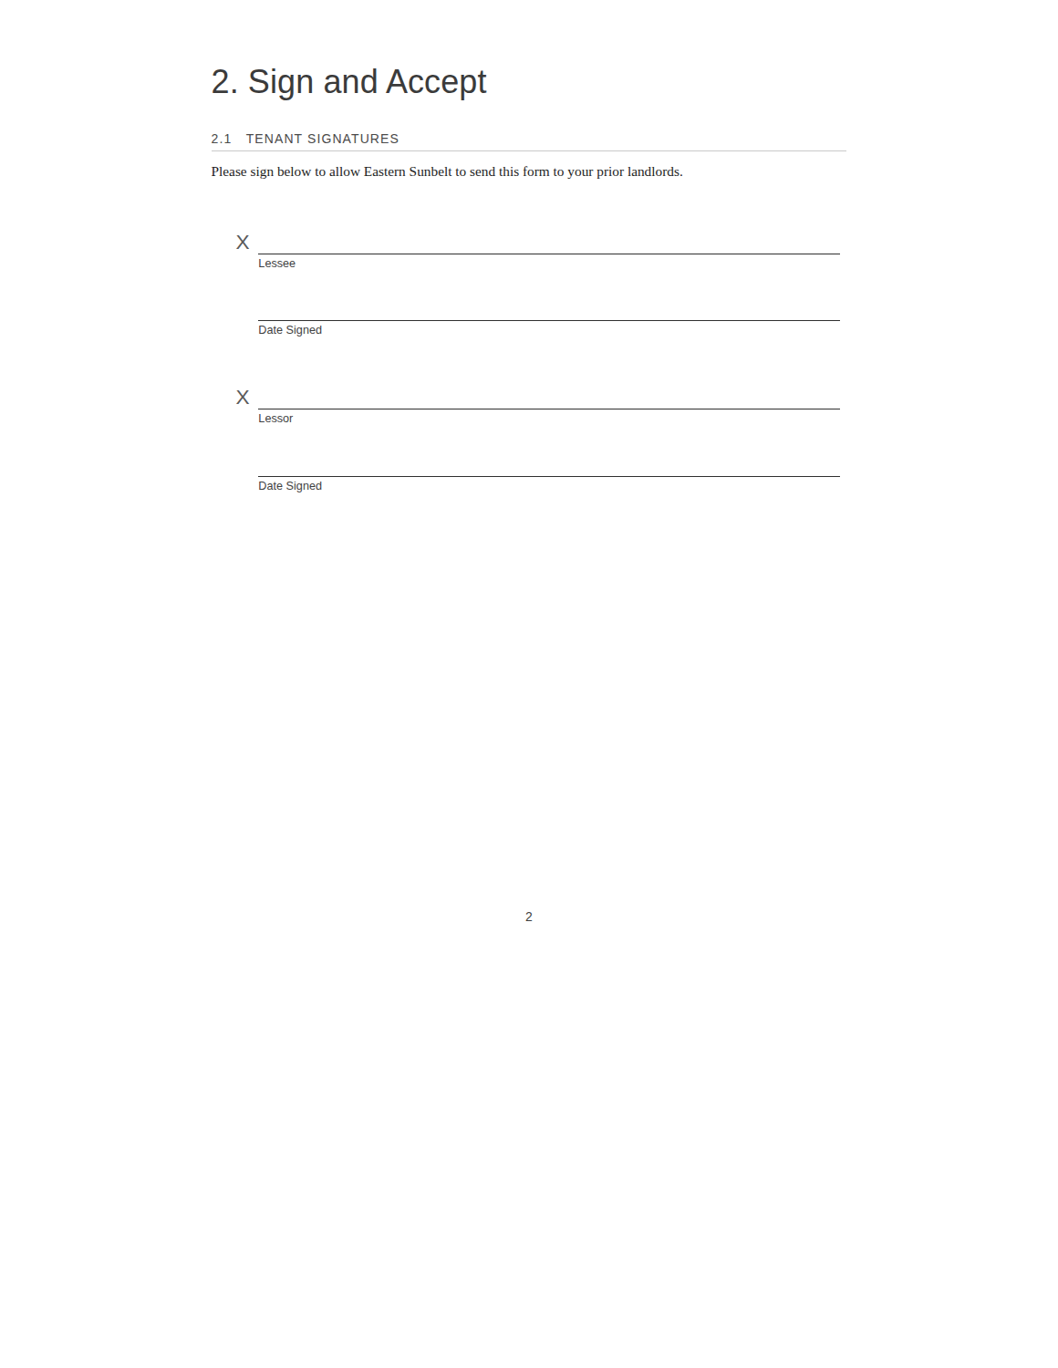2. Sign and Accept
2.1 TENANT SIGNATURES
Please sign below to allow Eastern Sunbelt to send this form to your prior landlords.
X
Lessee
Date Signed
X
Lessor
Date Signed
2